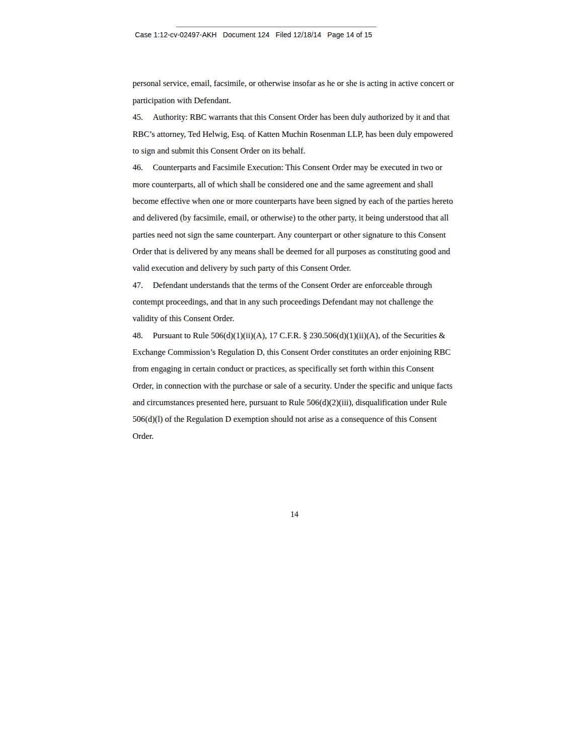Case 1:12-cv-02497-AKH Document 124 Filed 12/18/14 Page 14 of 15
personal service, email, facsimile, or otherwise insofar as he or she is acting in active concert or participation with Defendant.
45. Authority: RBC warrants that this Consent Order has been duly authorized by it and that RBC’s attorney, Ted Helwig, Esq. of Katten Muchin Rosenman LLP, has been duly empowered to sign and submit this Consent Order on its behalf.
46. Counterparts and Facsimile Execution: This Consent Order may be executed in two or more counterparts, all of which shall be considered one and the same agreement and shall become effective when one or more counterparts have been signed by each of the parties hereto and delivered (by facsimile, email, or otherwise) to the other party, it being understood that all parties need not sign the same counterpart. Any counterpart or other signature to this Consent Order that is delivered by any means shall be deemed for all purposes as constituting good and valid execution and delivery by such party of this Consent Order.
47. Defendant understands that the terms of the Consent Order are enforceable through contempt proceedings, and that in any such proceedings Defendant may not challenge the validity of this Consent Order.
48. Pursuant to Rule 506(d)(1)(ii)(A), 17 C.F.R. § 230.506(d)(1)(ii)(A), of the Securities & Exchange Commission’s Regulation D, this Consent Order constitutes an order enjoining RBC from engaging in certain conduct or practices, as specifically set forth within this Consent Order, in connection with the purchase or sale of a security. Under the specific and unique facts and circumstances presented here, pursuant to Rule 506(d)(2)(iii), disqualification under Rule 506(d)(l) of the Regulation D exemption should not arise as a consequence of this Consent Order.
14